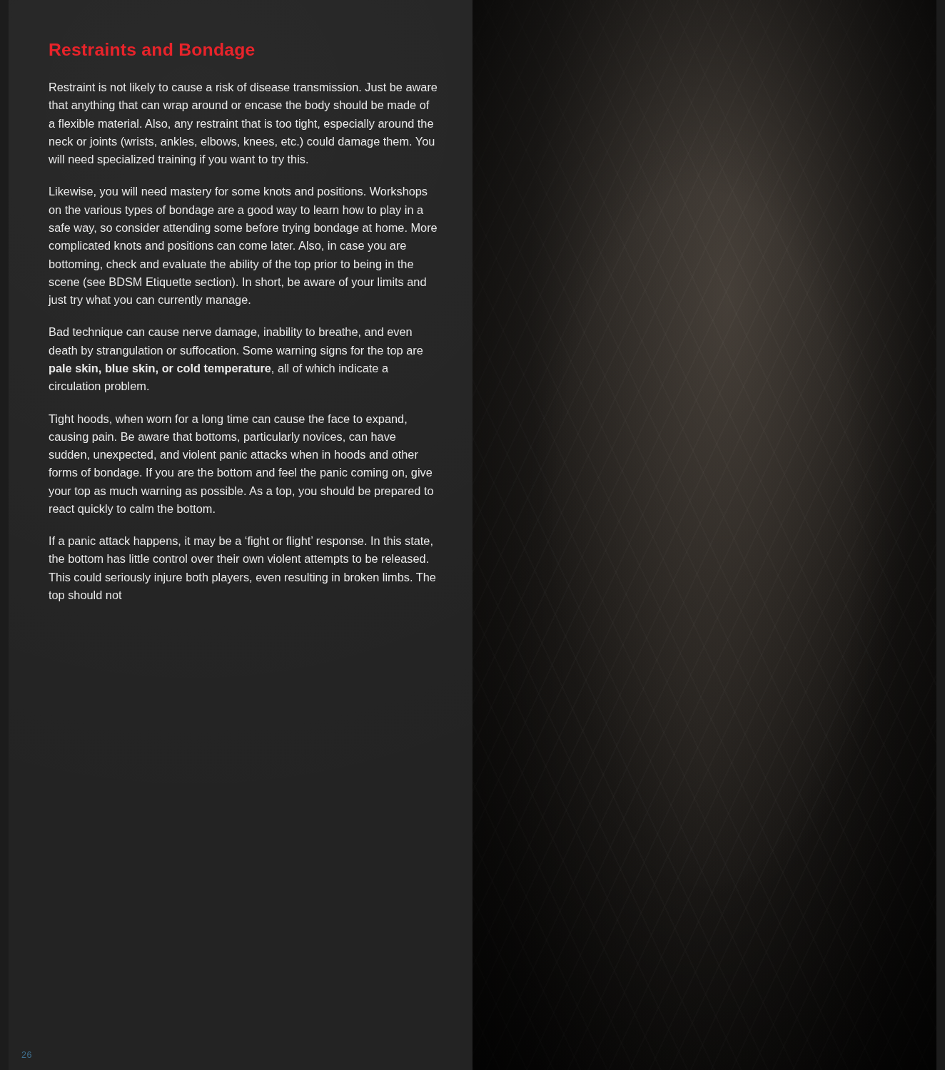Restraints and Bondage
Restraint is not likely to cause a risk of disease transmission. Just be aware that anything that can wrap around or encase the body should be made of a flexible material. Also, any restraint that is too tight, especially around the neck or joints (wrists, ankles, elbows, knees, etc.) could damage them. You will need specialized training if you want to try this.
Likewise, you will need mastery for some knots and positions. Workshops on the various types of bondage are a good way to learn how to play in a safe way, so consider attending some before trying bondage at home. More complicated knots and positions can come later. Also, in case you are bottoming, check and evaluate the ability of the top prior to being in the scene (see BDSM Etiquette section). In short, be aware of your limits and just try what you can currently manage.
Bad technique can cause nerve damage, inability to breathe, and even death by strangulation or suffocation. Some warning signs for the top are pale skin, blue skin, or cold temperature, all of which indicate a circulation problem.
Tight hoods, when worn for a long time can cause the face to expand, causing pain. Be aware that bottoms, particularly novices, can have sudden, unexpected, and violent panic attacks when in hoods and other forms of bondage. If you are the bottom and feel the panic coming on, give your top as much warning as possible. As a top, you should be prepared to react quickly to calm the bottom.
If a panic attack happens, it may be a ‘fight or flight’ response. In this state, the bottom has little control over their own violent attempts to be released. This could seriously injure both players, even resulting in broken limbs. The top should not
26